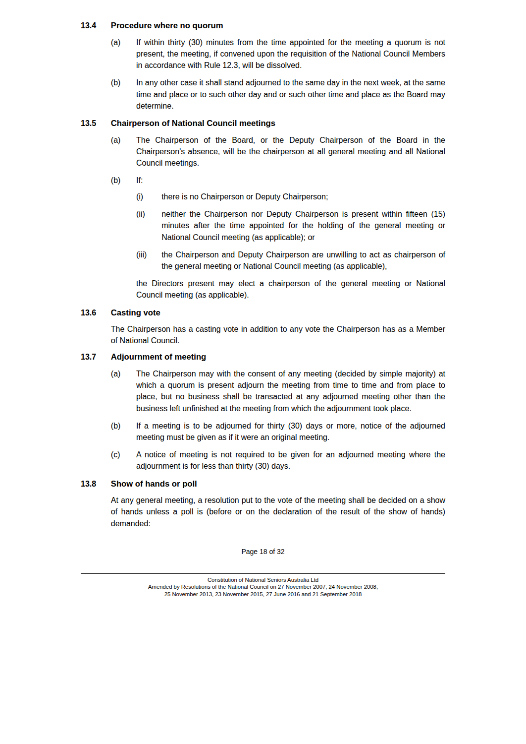13.4
Procedure where no quorum
(a) If within thirty (30) minutes from the time appointed for the meeting a quorum is not present, the meeting, if convened upon the requisition of the National Council Members in accordance with Rule 12.3, will be dissolved.
(b) In any other case it shall stand adjourned to the same day in the next week, at the same time and place or to such other day and or such other time and place as the Board may determine.
13.5
Chairperson of National Council meetings
(a) The Chairperson of the Board, or the Deputy Chairperson of the Board in the Chairperson's absence, will be the chairperson at all general meeting and all National Council meetings.
(b) If:
(i) there is no Chairperson or Deputy Chairperson;
(ii) neither the Chairperson nor Deputy Chairperson is present within fifteen (15) minutes after the time appointed for the holding of the general meeting or National Council meeting (as applicable); or
(iii) the Chairperson and Deputy Chairperson are unwilling to act as chairperson of the general meeting or National Council meeting (as applicable),
the Directors present may elect a chairperson of the general meeting or National Council meeting (as applicable).
13.6
Casting vote
The Chairperson has a casting vote in addition to any vote the Chairperson has as a Member of National Council.
13.7
Adjournment of meeting
(a) The Chairperson may with the consent of any meeting (decided by simple majority) at which a quorum is present adjourn the meeting from time to time and from place to place, but no business shall be transacted at any adjourned meeting other than the business left unfinished at the meeting from which the adjournment took place.
(b) If a meeting is to be adjourned for thirty (30) days or more, notice of the adjourned meeting must be given as if it were an original meeting.
(c) A notice of meeting is not required to be given for an adjourned meeting where the adjournment is for less than thirty (30) days.
13.8
Show of hands or poll
At any general meeting, a resolution put to the vote of the meeting shall be decided on a show of hands unless a poll is (before or on the declaration of the result of the show of hands) demanded:
Page 18 of 32
Constitution of National Seniors Australia Ltd
Amended by Resolutions of the National Council on 27 November 2007, 24 November 2008,
25 November 2013, 23 November 2015, 27 June 2016 and 21 September 2018